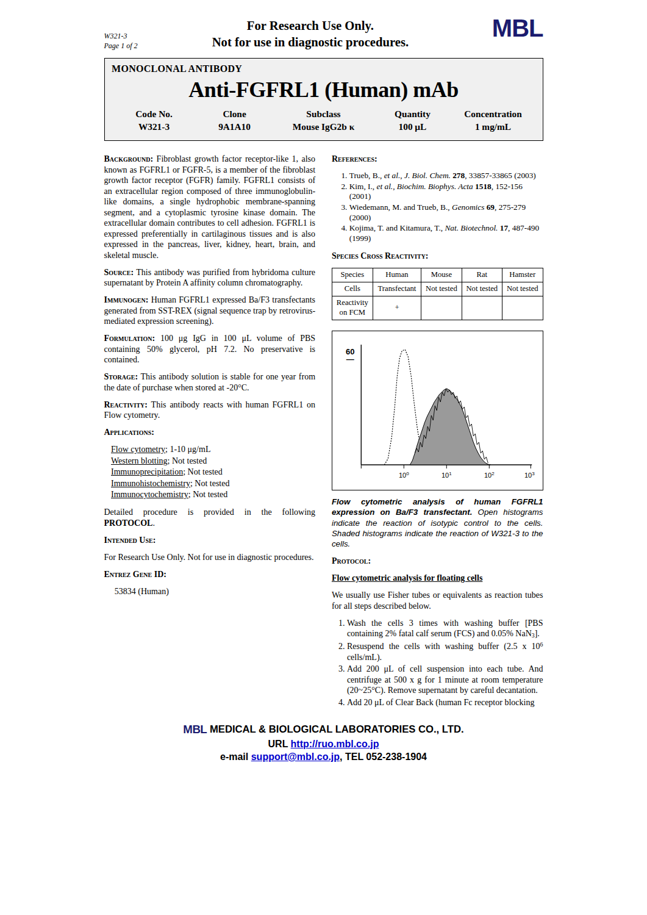W321-3
Page 1 of 2
For Research Use Only.
Not for use in diagnostic procedures.
MBL
MONOCLONAL ANTIBODY
Anti-FGFRL1 (Human) mAb
| Code No. | Clone | Subclass | Quantity | Concentration |
| --- | --- | --- | --- | --- |
| W321-3 | 9A1A10 | Mouse IgG2b κ | 100 μL | 1 mg/mL |
Background: Fibroblast growth factor receptor-like 1, also known as FGFRL1 or FGFR-5, is a member of the fibroblast growth factor receptor (FGFR) family. FGFRL1 consists of an extracellular region composed of three immunoglobulin-like domains, a single hydrophobic membrane-spanning segment, and a cytoplasmic tyrosine kinase domain. The extracellular domain contributes to cell adhesion. FGFRL1 is expressed preferentially in cartilaginous tissues and is also expressed in the pancreas, liver, kidney, heart, brain, and skeletal muscle.
Source: This antibody was purified from hybridoma culture supernatant by Protein A affinity column chromatography.
Immunogen: Human FGFRL1 expressed Ba/F3 transfectants generated from SST-REX (signal sequence trap by retrovirus-mediated expression screening).
Formulation: 100 μg IgG in 100 μL volume of PBS containing 50% glycerol, pH 7.2. No preservative is contained.
Storage: This antibody solution is stable for one year from the date of purchase when stored at -20°C.
Reactivity: This antibody reacts with human FGFRL1 on Flow cytometry.
Applications:
Flow cytometry; 1-10 μg/mL
Western blotting; Not tested
Immunoprecipitation; Not tested
Immunohistochemistry; Not tested
Immunocytochemistry; Not tested
Detailed procedure is provided in the following PROTOCOL.
Intended Use:
For Research Use Only. Not for use in diagnostic procedures.
Entrez Gene ID:
53834 (Human)
References:
Trueb, B., et al., J. Biol. Chem. 278, 33857-33865 (2003)
Kim, I., et al., Biochim. Biophys. Acta 1518, 152-156 (2001)
Wiedemann, M. and Trueb, B., Genomics 69, 275-279 (2000)
Kojima, T. and Kitamura, T., Nat. Biotechnol. 17, 487-490 (1999)
Species Cross Reactivity:
| Species | Human | Mouse | Rat | Hamster |
| --- | --- | --- | --- | --- |
| Cells | Transfectant | Not tested | Not tested | Not tested |
| Reactivity on FCM | + | | | |
60 — 100 101 102 103
Flow cytometric analysis of human FGFRL1 expression on Ba/F3 transfectant. Open histograms indicate the reaction of isotypic control to the cells. Shaded histograms indicate the reaction of W321-3 to the cells.
Protocol:
Flow cytometric analysis for floating cells
We usually use Fisher tubes or equivalents as reaction tubes for all steps described below.
Wash the cells 3 times with washing buffer [PBS containing 2% fatal calf serum (FCS) and 0.05% NaN3].
Resuspend the cells with washing buffer (2.5 x 106 cells/mL).
Add 200 μL of cell suspension into each tube. And centrifuge at 500 x g for 1 minute at room temperature (20~25°C). Remove supernatant by careful decantation.
Add 20 μL of Clear Back (human Fc receptor blocking
MBL MEDICAL & BIOLOGICAL LABORATORIES CO., LTD.
URL http://ruo.mbl.co.jp
e-mail support@mbl.co.jp, TEL 052-238-1904